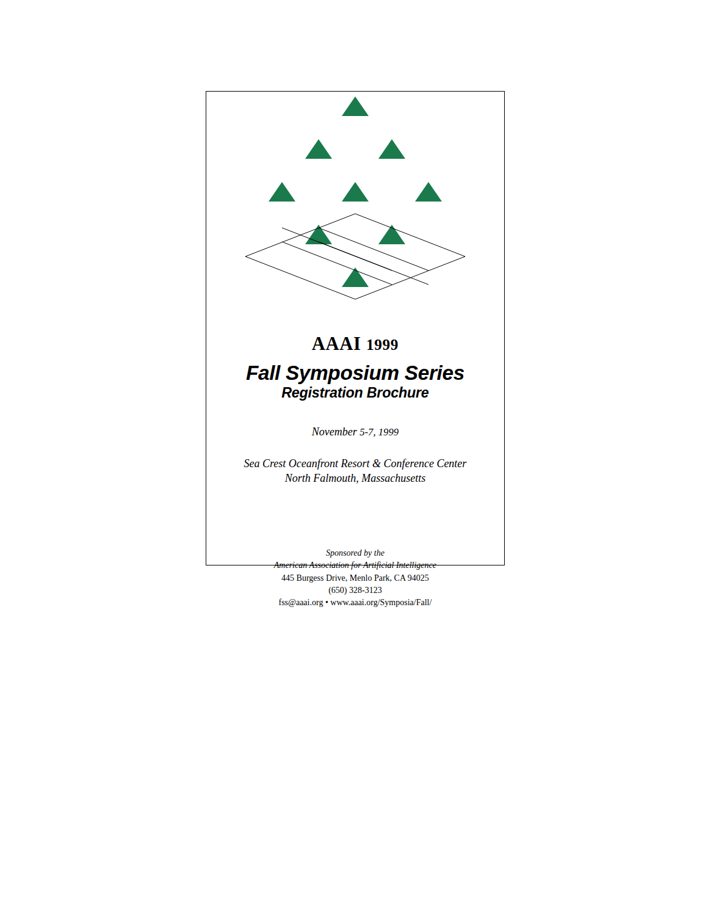AAAI 1999
Fall Symposium Series
Registration Brochure
November 5-7, 1999
Sea Crest Oceanfront Resort & Conference Center
North Falmouth, Massachusetts
Sponsored by the
American Association for Artificial Intelligence
445 Burgess Drive, Menlo Park, CA 94025
(650) 328-3123
fss@aaai.org • www.aaai.org/Symposia/Fall/